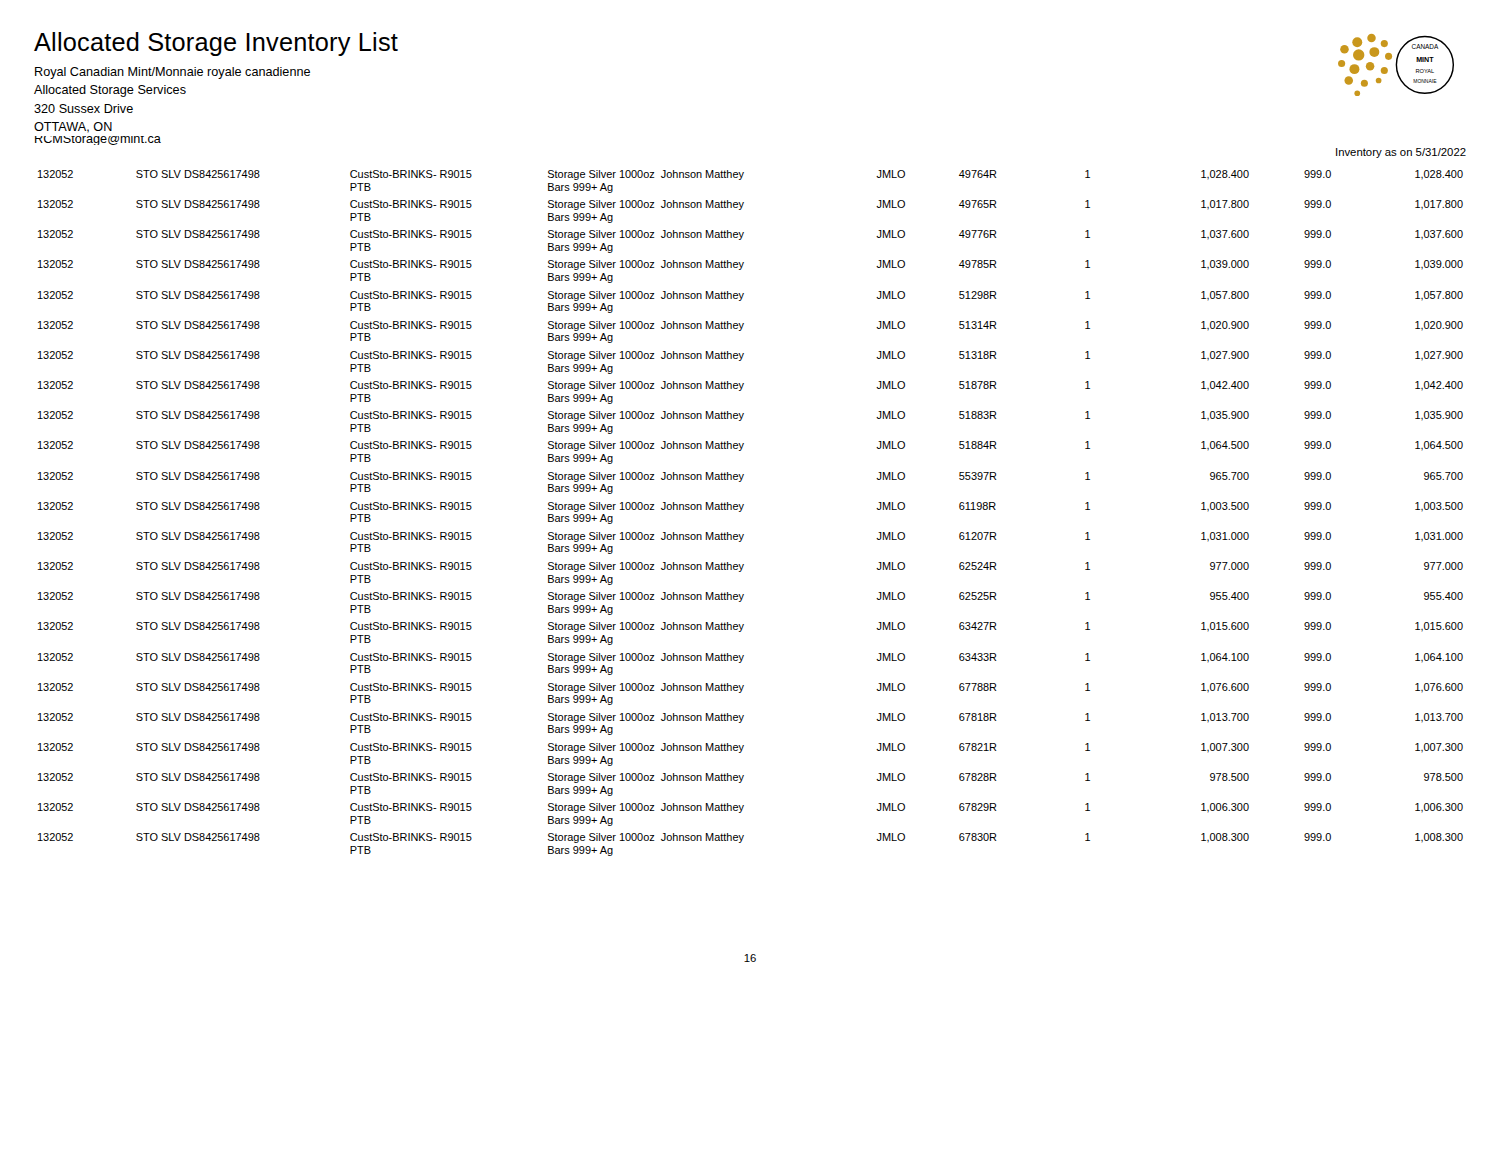Allocated Storage Inventory List
Royal Canadian Mint/Monnaie royale canadienne
Allocated Storage Services
320 Sussex Drive
OTTAWA, ON
RCMStorage@mint.ca
Inventory as on 5/31/2022
| 132052 | STO SLV DS8425617498 | CustSto-BRINKS- R9015 PTB | Storage Silver 1000oz Johnson Matthey Bars 999+ Ag | JMLO | 49764R | 1 | 1,028.400 | 999.0 | 1,028.400 |
| 132052 | STO SLV DS8425617498 | CustSto-BRINKS- R9015 PTB | Storage Silver 1000oz Johnson Matthey Bars 999+ Ag | JMLO | 49765R | 1 | 1,017.800 | 999.0 | 1,017.800 |
| 132052 | STO SLV DS8425617498 | CustSto-BRINKS- R9015 PTB | Storage Silver 1000oz Johnson Matthey Bars 999+ Ag | JMLO | 49776R | 1 | 1,037.600 | 999.0 | 1,037.600 |
| 132052 | STO SLV DS8425617498 | CustSto-BRINKS- R9015 PTB | Storage Silver 1000oz Johnson Matthey Bars 999+ Ag | JMLO | 49785R | 1 | 1,039.000 | 999.0 | 1,039.000 |
| 132052 | STO SLV DS8425617498 | CustSto-BRINKS- R9015 PTB | Storage Silver 1000oz Johnson Matthey Bars 999+ Ag | JMLO | 51298R | 1 | 1,057.800 | 999.0 | 1,057.800 |
| 132052 | STO SLV DS8425617498 | CustSto-BRINKS- R9015 PTB | Storage Silver 1000oz Johnson Matthey Bars 999+ Ag | JMLO | 51314R | 1 | 1,020.900 | 999.0 | 1,020.900 |
| 132052 | STO SLV DS8425617498 | CustSto-BRINKS- R9015 PTB | Storage Silver 1000oz Johnson Matthey Bars 999+ Ag | JMLO | 51318R | 1 | 1,027.900 | 999.0 | 1,027.900 |
| 132052 | STO SLV DS8425617498 | CustSto-BRINKS- R9015 PTB | Storage Silver 1000oz Johnson Matthey Bars 999+ Ag | JMLO | 51878R | 1 | 1,042.400 | 999.0 | 1,042.400 |
| 132052 | STO SLV DS8425617498 | CustSto-BRINKS- R9015 PTB | Storage Silver 1000oz Johnson Matthey Bars 999+ Ag | JMLO | 51883R | 1 | 1,035.900 | 999.0 | 1,035.900 |
| 132052 | STO SLV DS8425617498 | CustSto-BRINKS- R9015 PTB | Storage Silver 1000oz Johnson Matthey Bars 999+ Ag | JMLO | 51884R | 1 | 1,064.500 | 999.0 | 1,064.500 |
| 132052 | STO SLV DS8425617498 | CustSto-BRINKS- R9015 PTB | Storage Silver 1000oz Johnson Matthey Bars 999+ Ag | JMLO | 55397R | 1 | 965.700 | 999.0 | 965.700 |
| 132052 | STO SLV DS8425617498 | CustSto-BRINKS- R9015 PTB | Storage Silver 1000oz Johnson Matthey Bars 999+ Ag | JMLO | 61198R | 1 | 1,003.500 | 999.0 | 1,003.500 |
| 132052 | STO SLV DS8425617498 | CustSto-BRINKS- R9015 PTB | Storage Silver 1000oz Johnson Matthey Bars 999+ Ag | JMLO | 61207R | 1 | 1,031.000 | 999.0 | 1,031.000 |
| 132052 | STO SLV DS8425617498 | CustSto-BRINKS- R9015 PTB | Storage Silver 1000oz Johnson Matthey Bars 999+ Ag | JMLO | 62524R | 1 | 977.000 | 999.0 | 977.000 |
| 132052 | STO SLV DS8425617498 | CustSto-BRINKS- R9015 PTB | Storage Silver 1000oz Johnson Matthey Bars 999+ Ag | JMLO | 62525R | 1 | 955.400 | 999.0 | 955.400 |
| 132052 | STO SLV DS8425617498 | CustSto-BRINKS- R9015 PTB | Storage Silver 1000oz Johnson Matthey Bars 999+ Ag | JMLO | 63427R | 1 | 1,015.600 | 999.0 | 1,015.600 |
| 132052 | STO SLV DS8425617498 | CustSto-BRINKS- R9015 PTB | Storage Silver 1000oz Johnson Matthey Bars 999+ Ag | JMLO | 63433R | 1 | 1,064.100 | 999.0 | 1,064.100 |
| 132052 | STO SLV DS8425617498 | CustSto-BRINKS- R9015 PTB | Storage Silver 1000oz Johnson Matthey Bars 999+ Ag | JMLO | 67788R | 1 | 1,076.600 | 999.0 | 1,076.600 |
| 132052 | STO SLV DS8425617498 | CustSto-BRINKS- R9015 PTB | Storage Silver 1000oz Johnson Matthey Bars 999+ Ag | JMLO | 67818R | 1 | 1,013.700 | 999.0 | 1,013.700 |
| 132052 | STO SLV DS8425617498 | CustSto-BRINKS- R9015 PTB | Storage Silver 1000oz Johnson Matthey Bars 999+ Ag | JMLO | 67821R | 1 | 1,007.300 | 999.0 | 1,007.300 |
| 132052 | STO SLV DS8425617498 | CustSto-BRINKS- R9015 PTB | Storage Silver 1000oz Johnson Matthey Bars 999+ Ag | JMLO | 67828R | 1 | 978.500 | 999.0 | 978.500 |
| 132052 | STO SLV DS8425617498 | CustSto-BRINKS- R9015 PTB | Storage Silver 1000oz Johnson Matthey Bars 999+ Ag | JMLO | 67829R | 1 | 1,006.300 | 999.0 | 1,006.300 |
| 132052 | STO SLV DS8425617498 | CustSto-BRINKS- R9015 PTB | Storage Silver 1000oz Johnson Matthey Bars 999+ Ag | JMLO | 67830R | 1 | 1,008.300 | 999.0 | 1,008.300 |
16